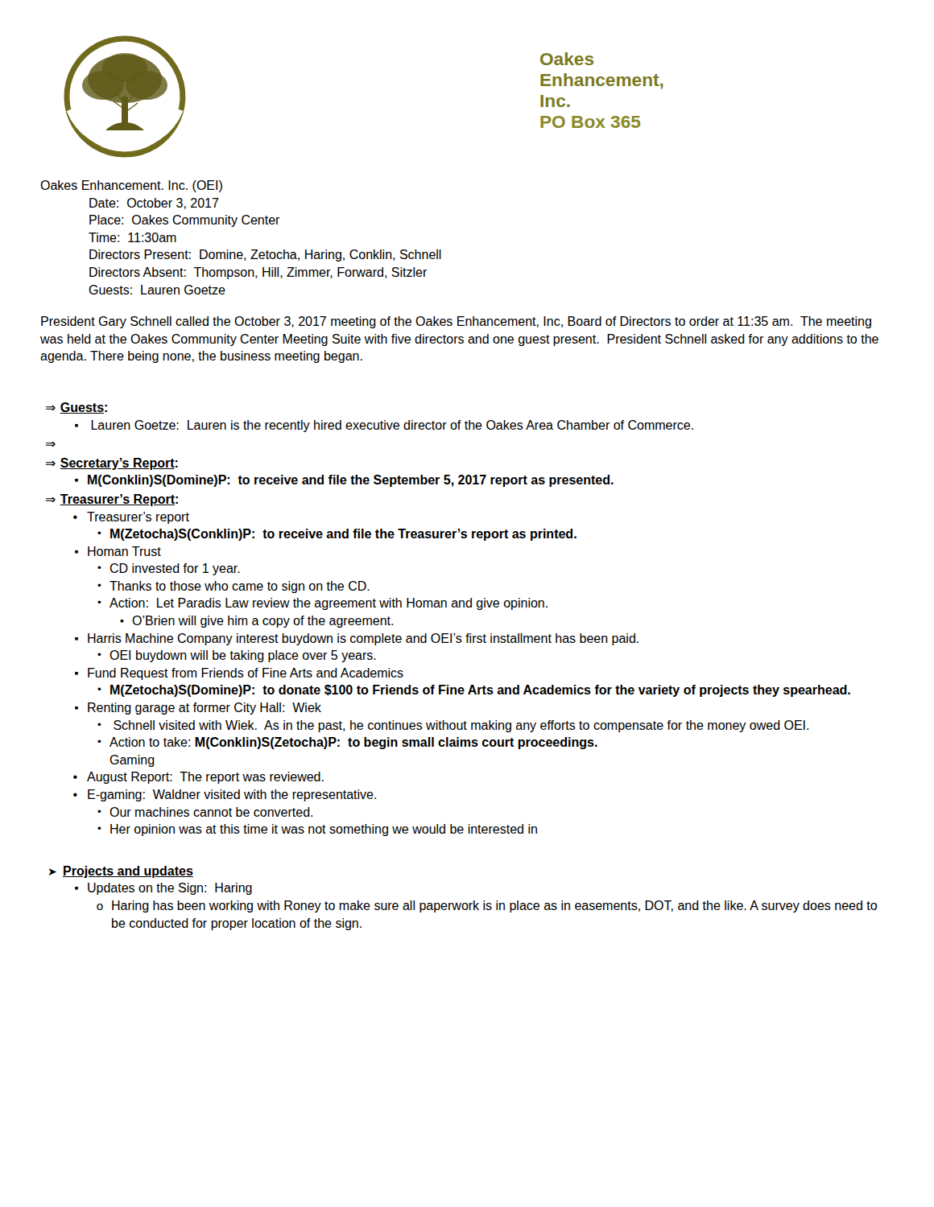Oakes
Enhancement,
Inc.
PO Box 365
Oakes Enhancement. Inc. (OEI)
Date: October 3, 2017
Place: Oakes Community Center
Time: 11:30am
Directors Present: Domine, Zetocha, Haring, Conklin, Schnell
Directors Absent: Thompson, Hill, Zimmer, Forward, Sitzler
Guests: Lauren Goetze
President Gary Schnell called the October 3, 2017 meeting of the Oakes Enhancement, Inc, Board of Directors to order at 11:35 am. The meeting was held at the Oakes Community Center Meeting Suite with five directors and one guest present. President Schnell asked for any additions to the agenda. There being none, the business meeting began.
⇒Guests:
Lauren Goetze: Lauren is the recently hired executive director of the Oakes Area Chamber of Commerce.
⇒
⇒Secretary’s Report:
M(Conklin)S(Domine)P: to receive and file the September 5, 2017 report as presented.
⇒Treasurer’s Report:
Treasurer’s report
M(Zetocha)S(Conklin)P: to receive and file the Treasurer’s report as printed.
Homan Trust
CD invested for 1 year.
Thanks to those who came to sign on the CD.
Action: Let Paradis Law review the agreement with Homan and give opinion.
O’Brien will give him a copy of the agreement.
Harris Machine Company interest buydown is complete and OEI’s first installment has been paid.
OEI buydown will be taking place over 5 years.
Fund Request from Friends of Fine Arts and Academics
M(Zetocha)S(Domine)P: to donate $100 to Friends of Fine Arts and Academics for the variety of projects they spearhead.
Renting garage at former City Hall: Wiek
Schnell visited with Wiek. As in the past, he continues without making any efforts to compensate for the money owed OEI.
Action to take: M(Conklin)S(Zetocha)P: to begin small claims court proceedings.
Gaming
August Report: The report was reviewed.
E-gaming: Waldner visited with the representative.
Our machines cannot be converted.
Her opinion was at this time it was not something we would be interested in
Projects and updates
Updates on the Sign: Haring
Haring has been working with Roney to make sure all paperwork is in place as in easements, DOT, and the like. A survey does need to be conducted for proper location of the sign.